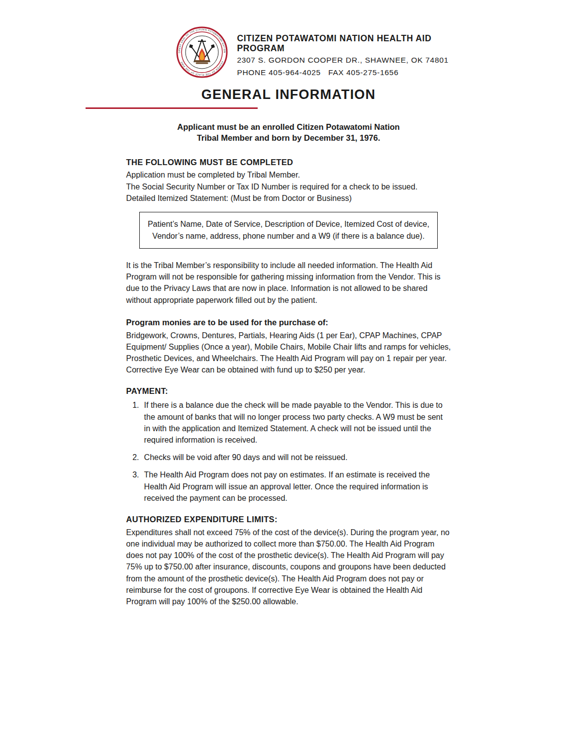GREAT SEAL OF THE CITIZEN POTAWATOMI NATION KEEPER OF THE PLACE OF THE FIRE
Citizen Potawatomi Nation Health Aid Program
2307 S. Gordon Cooper Dr., Shawnee, OK 74801
Phone 405-964-4025 Fax 405-275-1656
General Information
Applicant must be an enrolled Citizen Potawatomi Nation
Tribal Member and born by December 31, 1976.
The following must be completed
Application must be completed by Tribal Member.
The Social Security Number or Tax ID Number is required for a check to be issued.
Detailed Itemized Statement: (Must be from Doctor or Business)
Patient’s Name, Date of Service, Description of Device, Itemized Cost of device,
Vendor’s name, address, phone number and a W9 (if there is a balance due).
It is the Tribal Member’s responsibility to include all needed information. The Health Aid Program will not be responsible for gathering missing information from the Vendor. This is due to the Privacy Laws that are now in place. Information is not allowed to be shared without appropriate paperwork filled out by the patient.
Program monies are to be used for the purchase of:
Bridgework, Crowns, Dentures, Partials, Hearing Aids (1 per Ear), CPAP Machines, CPAP Equipment/ Supplies (Once a year), Mobile Chairs, Mobile Chair lifts and ramps for vehicles, Prosthetic Devices, and Wheelchairs. The Health Aid Program will pay on 1 repair per year. Corrective Eye Wear can be obtained with fund up to $250 per year.
Payment:
If there is a balance due the check will be made payable to the Vendor. This is due to the amount of banks that will no longer process two party checks. A W9 must be sent in with the application and Itemized Statement. A check will not be issued until the required information is received.
Checks will be void after 90 days and will not be reissued.
The Health Aid Program does not pay on estimates. If an estimate is received the Health Aid Program will issue an approval letter. Once the required information is received the payment can be processed.
Authorized expenditure limits:
Expenditures shall not exceed 75% of the cost of the device(s). During the program year, no one individual may be authorized to collect more than $750.00. The Health Aid Program does not pay 100% of the cost of the prosthetic device(s). The Health Aid Program will pay 75% up to $750.00 after insurance, discounts, coupons and groupons have been deducted from the amount of the prosthetic device(s). The Health Aid Program does not pay or reimburse for the cost of groupons. If corrective Eye Wear is obtained the Health Aid Program will pay 100% of the $250.00 allowable.